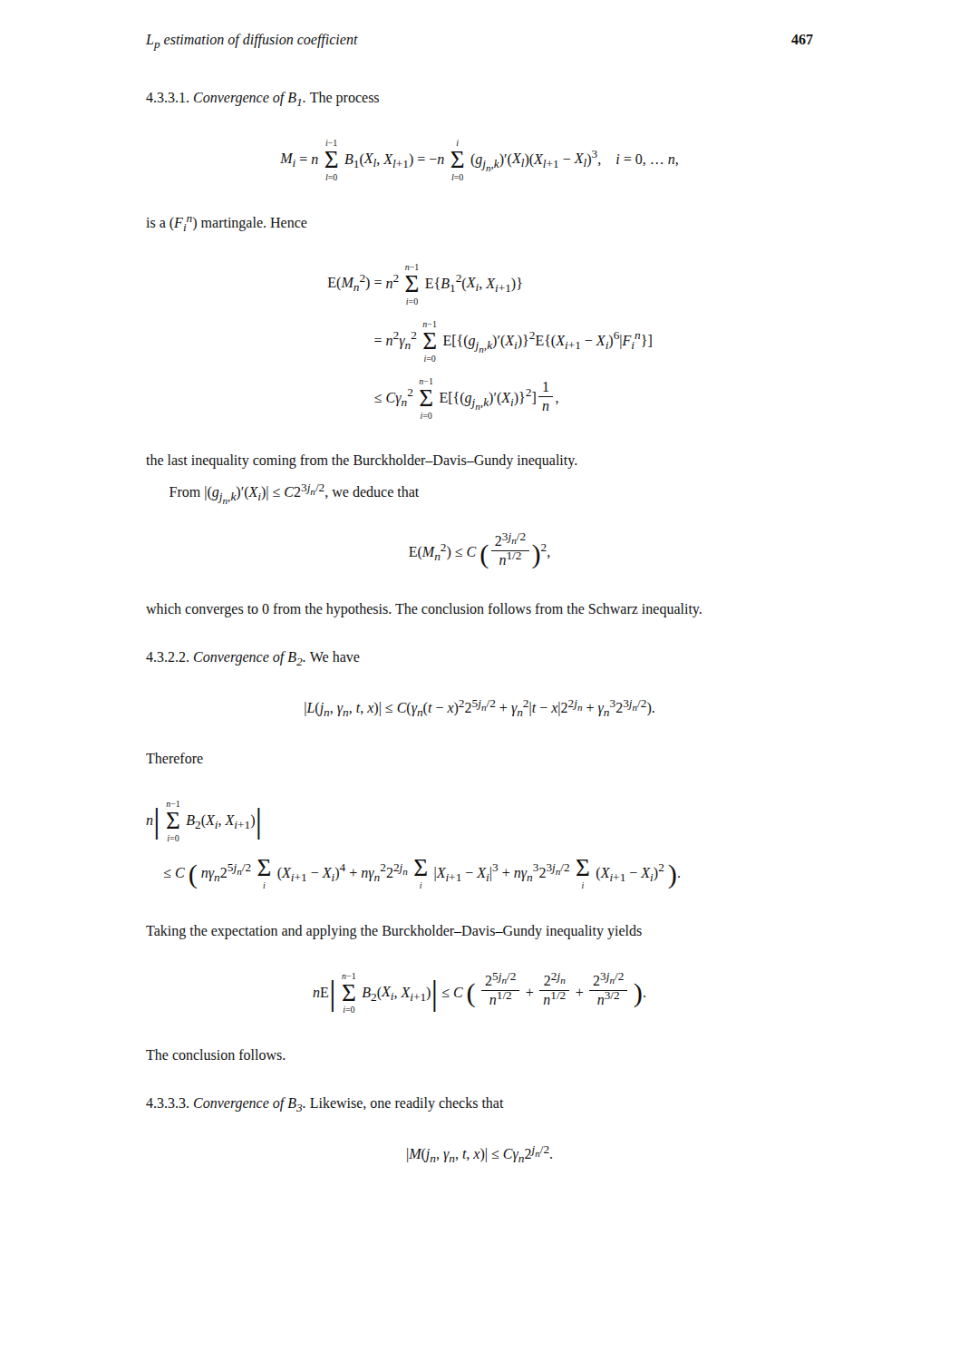Lp estimation of diffusion coefficient 467
4.3.3.1. Convergence of B1. The process
Mi = n i−1 Σl=0 B1(Xl, Xl+1) = −n iΣl=0 (gjn,k)′(Xl)(Xl+1 − Xl)3, i = 0, … n,
is a (Fin) martingale. Hence
E(Mn2) = n2 n−1 Σi=0 E{B12(Xi, Xi+1)} = n2γn2 n−1 Σi=0 E[{(gjn,k)′(Xi)}2E{(Xi+1 − Xi)6|Fin}] ≤ Cγn2 n−1 Σi=0 E[{(gjn,k)′(Xi)}2]1 n,
the last inequality coming from the Burckholder–Davis–Gundy inequality.
From |(gjn,k)′(Xi)| ≤ C23jn/2, we deduce that
E(Mn2) ≤ C (23jn/2 n1/2)2,
which converges to 0 from the hypothesis. The conclusion follows from the Schwarz inequality.
4.3.2.2. Convergence of B2. We have
|L(jn, γn, t, x)| ≤ C(γn(t − x)225jn/2 + γn2|t − x|22jn + γn323jn/2).
Therefore
n| n−1 Σi=0 B2(Xi, Xi+1)| ≤ C ( nγn25jn/2 Σi (Xi+1 − Xi)4 + nγn222jn Σi |Xi+1 − Xi|3 + nγn323jn/2 Σi (Xi+1 − Xi)2 ).
Taking the expectation and applying the Burckholder–Davis–Gundy inequality yields
nE| n−1 Σi=0 B2(Xi, Xi+1)| ≤ C ( 25jn/2 n1/2 + 22jn n1/2 + 23jn/2 n3/2 ).
The conclusion follows.
4.3.3.3. Convergence of B3. Likewise, one readily checks that
|M(jn, γn, t, x)| ≤ Cγn2jn/2.